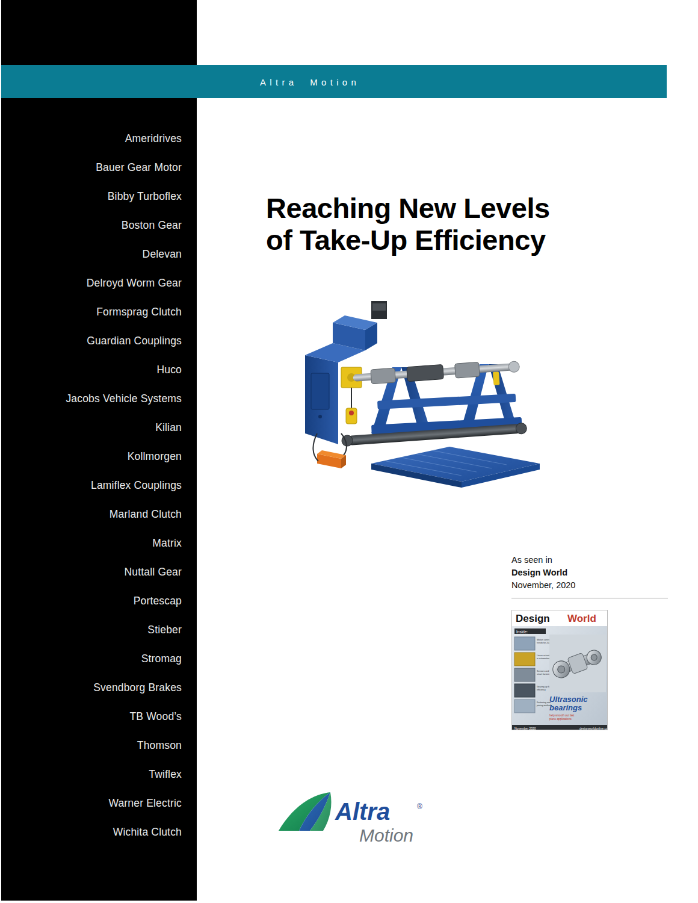Ameridrives
Bauer Gear Motor
Bibby Turboflex
Boston Gear
Delevan
Delroyd Worm Gear
Formsprag Clutch
Guardian Couplings
Huco
Jacobs Vehicle Systems
Kilian
Kollmorgen
Lamiflex Couplings
Marland Clutch
Matrix
Nuttall Gear
Portescap
Stieber
Stromag
Svendborg Brakes
TB Wood’s
Thomson
Twiflex
Warner Electric
Wichita Clutch
Altra Motion
Reaching New Levels
of Take-Up Efficiency
As seen in
Design World
November, 2020
Design World Inside: Motion control trends for 2021 Linear actuators in automation Sensors and smart factories Gearing up for efficiency Fastening and joining methods Ultrasonic bearings help smooth out fast plane applications November 2020 designworldonline.com
Altra ® Motion
Altra Motion brochure cover page: Reaching New Levels of Take-Up Efficiency, as seen in Design World, November 2020.